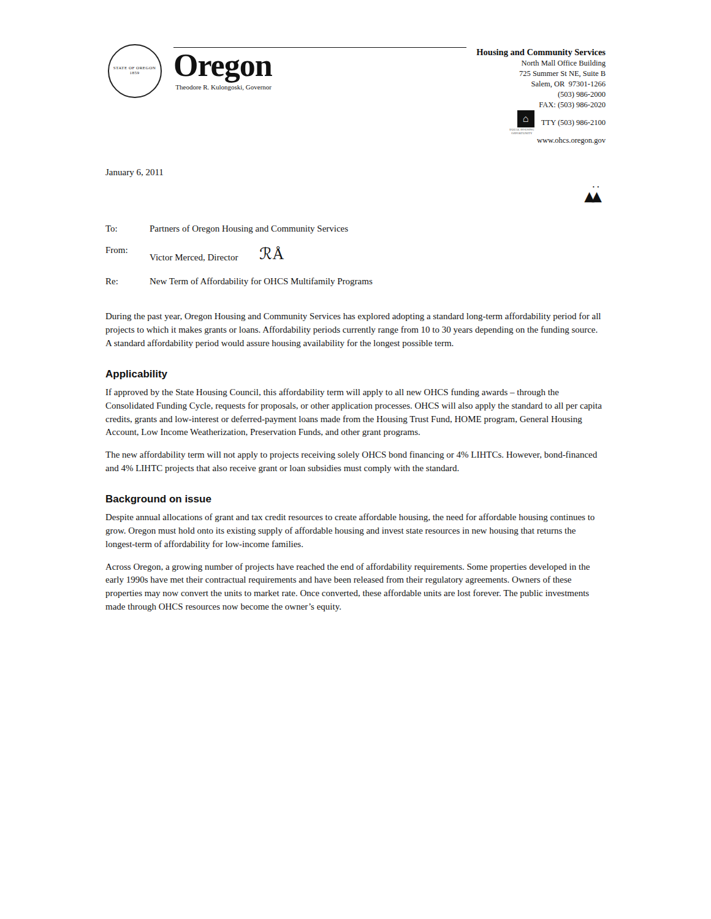STATE OF OREGON
1859
Oregon
Theodore R. Kulongoski, Governor
Housing and Community Services
North Mall Office Building
725 Summer St NE, Suite B
Salem, OR 97301-1266
(503) 986-2000
FAX: (503) 986-2020
⌂ EQUAL HOUSING
OPPORTUNITY TTY (503) 986-2100
www.ohcs.oregon.gov
January 6, 2011
• • ▴▴
| To: | Partners of Oregon Housing and Community Services |
| From: | Victor Merced, Director ℛÅ |
| Re: | New Term of Affordability for OHCS Multifamily Programs |
During the past year, Oregon Housing and Community Services has explored adopting a standard long-term affordability period for all projects to which it makes grants or loans. Affordability periods currently range from 10 to 30 years depending on the funding source. A standard affordability period would assure housing availability for the longest possible term.
Applicability
If approved by the State Housing Council, this affordability term will apply to all new OHCS funding awards – through the Consolidated Funding Cycle, requests for proposals, or other application processes. OHCS will also apply the standard to all per capita credits, grants and low-interest or deferred-payment loans made from the Housing Trust Fund, HOME program, General Housing Account, Low Income Weatherization, Preservation Funds, and other grant programs.
The new affordability term will not apply to projects receiving solely OHCS bond financing or 4% LIHTCs. However, bond-financed and 4% LIHTC projects that also receive grant or loan subsidies must comply with the standard.
Background on issue
Despite annual allocations of grant and tax credit resources to create affordable housing, the need for affordable housing continues to grow. Oregon must hold onto its existing supply of affordable housing and invest state resources in new housing that returns the longest-term of affordability for low-income families.
Across Oregon, a growing number of projects have reached the end of affordability requirements. Some properties developed in the early 1990s have met their contractual requirements and have been released from their regulatory agreements. Owners of these properties may now convert the units to market rate. Once converted, these affordable units are lost forever. The public investments made through OHCS resources now become the owner’s equity.